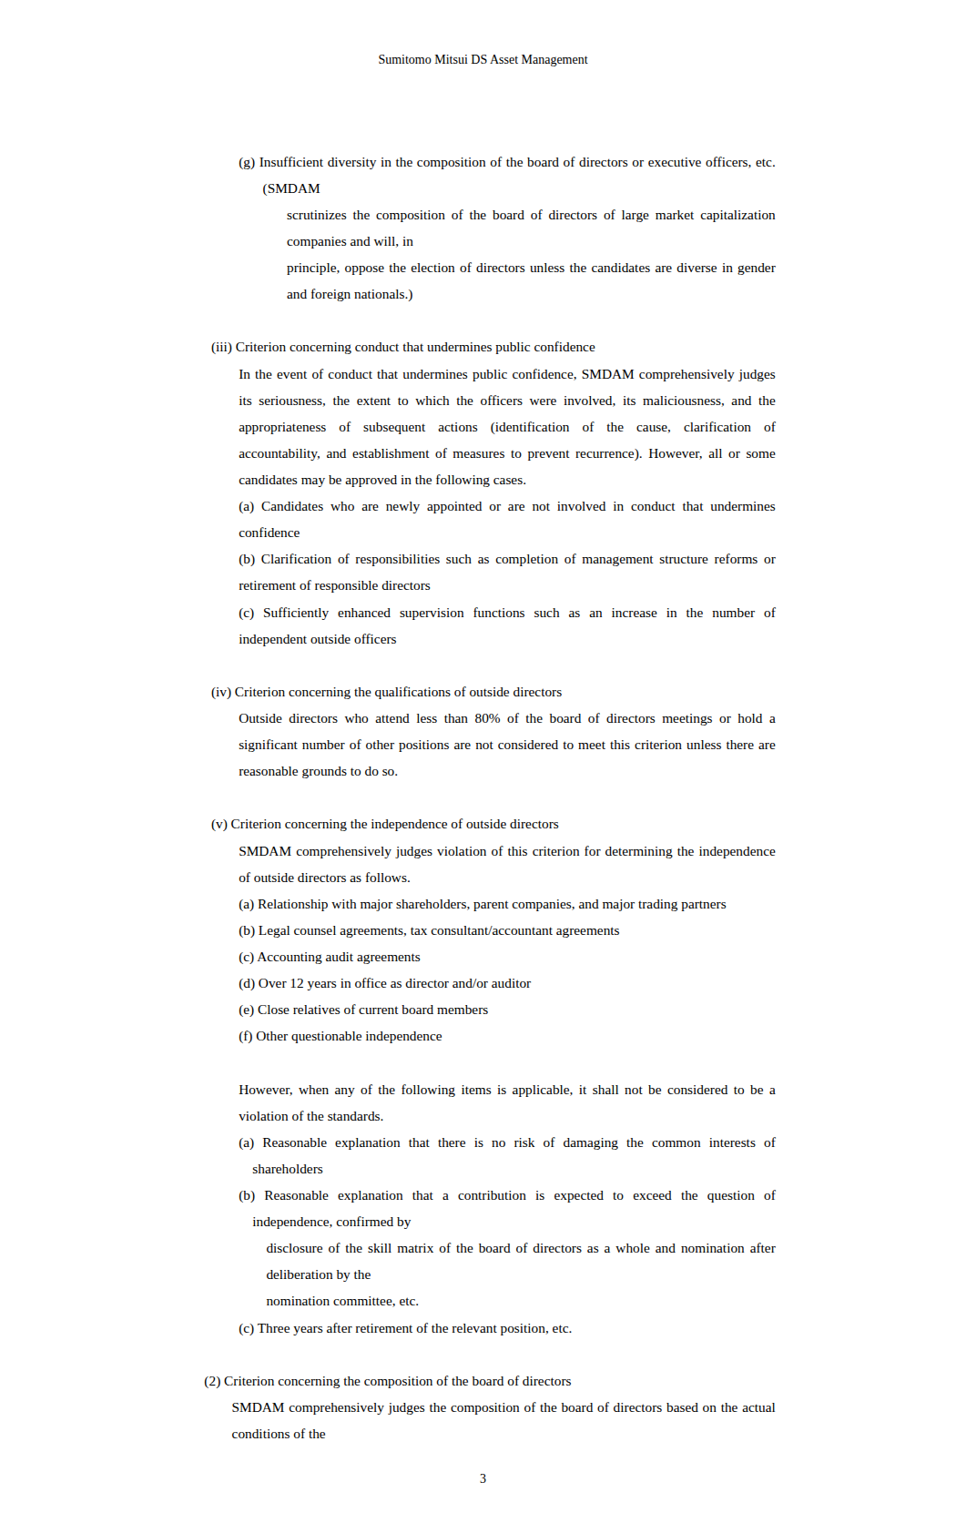Sumitomo Mitsui DS Asset Management
(g) Insufficient diversity in the composition of the board of directors or executive officers, etc. (SMDAM scrutinizes the composition of the board of directors of large market capitalization companies and will, in principle, oppose the election of directors unless the candidates are diverse in gender and foreign nationals.)
(iii) Criterion concerning conduct that undermines public confidence
In the event of conduct that undermines public confidence, SMDAM comprehensively judges its seriousness, the extent to which the officers were involved, its maliciousness, and the appropriateness of subsequent actions (identification of the cause, clarification of accountability, and establishment of measures to prevent recurrence). However, all or some candidates may be approved in the following cases.
(a) Candidates who are newly appointed or are not involved in conduct that undermines confidence
(b) Clarification of responsibilities such as completion of management structure reforms or retirement of responsible directors
(c) Sufficiently enhanced supervision functions such as an increase in the number of independent outside officers
(iv) Criterion concerning the qualifications of outside directors
Outside directors who attend less than 80% of the board of directors meetings or hold a significant number of other positions are not considered to meet this criterion unless there are reasonable grounds to do so.
(v) Criterion concerning the independence of outside directors
SMDAM comprehensively judges violation of this criterion for determining the independence of outside directors as follows.
(a) Relationship with major shareholders, parent companies, and major trading partners
(b) Legal counsel agreements, tax consultant/accountant agreements
(c) Accounting audit agreements
(d) Over 12 years in office as director and/or auditor
(e) Close relatives of current board members
(f) Other questionable independence
However, when any of the following items is applicable, it shall not be considered to be a violation of the standards.
(a) Reasonable explanation that there is no risk of damaging the common interests of shareholders
(b) Reasonable explanation that a contribution is expected to exceed the question of independence, confirmed by disclosure of the skill matrix of the board of directors as a whole and nomination after deliberation by the nomination committee, etc.
(c) Three years after retirement of the relevant position, etc.
(2) Criterion concerning the composition of the board of directors
SMDAM comprehensively judges the composition of the board of directors based on the actual conditions of the
3